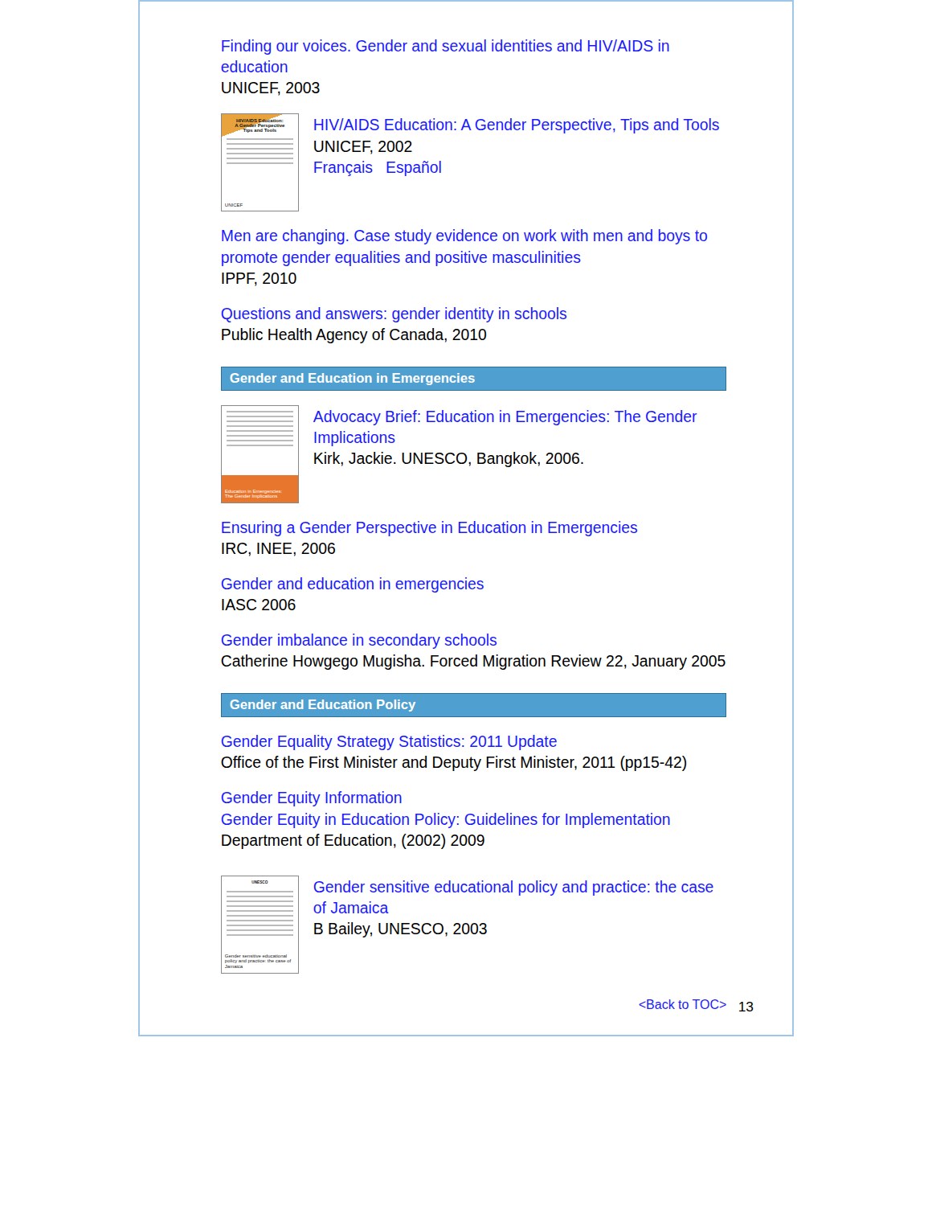Finding our voices. Gender and sexual identities and HIV/AIDS in education
UNICEF, 2003
HIV/AIDS Education:
A Gender Perspective
Tips and Tools
UNICEF
HIV/AIDS Education: A Gender Perspective, Tips and Tools
UNICEF, 2002
Français Español
Men are changing. Case study evidence on work with men and boys to promote gender equalities and positive masculinities
IPPF, 2010
Questions and answers: gender identity in schools
Public Health Agency of Canada, 2010
Gender and Education in Emergencies
Education in Emergencies:
The Gender Implications
Advocacy Brief: Education in Emergencies: The Gender Implications
Kirk, Jackie. UNESCO, Bangkok, 2006.
Ensuring a Gender Perspective in Education in Emergencies
IRC, INEE, 2006
Gender and education in emergencies
IASC 2006
Gender imbalance in secondary schools
Catherine Howgego Mugisha. Forced Migration Review 22, January 2005
Gender and Education Policy
Gender Equality Strategy Statistics: 2011 Update
Office of the First Minister and Deputy First Minister, 2011 (pp15-42)
Gender Equity Information
Gender Equity in Education Policy: Guidelines for Implementation
Department of Education, (2002) 2009
UNESCO
Gender sensitive educational policy and practice: the case of Jamaica
Gender sensitive educational policy and practice: the case of Jamaica
B Bailey, UNESCO, 2003
<Back to TOC>
13